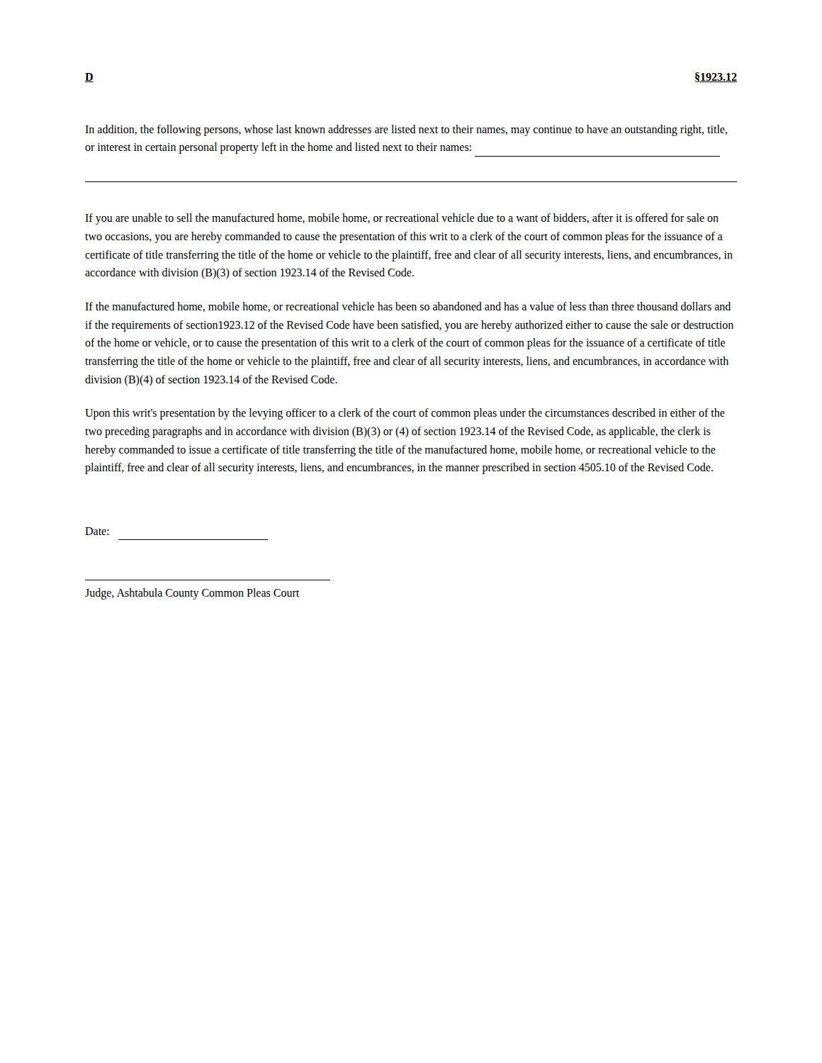D §1923.12
In addition, the following persons, whose last known addresses are listed next to their names, may continue to have an outstanding right, title, or interest in certain personal property left in the home and listed next to their names:
If you are unable to sell the manufactured home, mobile home, or recreational vehicle due to a want of bidders, after it is offered for sale on two occasions, you are hereby commanded to cause the presentation of this writ to a clerk of the court of common pleas for the issuance of a certificate of title transferring the title of the home or vehicle to the plaintiff, free and clear of all security interests, liens, and encumbrances, in accordance with division (B)(3) of section 1923.14 of the Revised Code.
If the manufactured home, mobile home, or recreational vehicle has been so abandoned and has a value of less than three thousand dollars and if the requirements of section1923.12 of the Revised Code have been satisfied, you are hereby authorized either to cause the sale or destruction of the home or vehicle, or to cause the presentation of this writ to a clerk of the court of common pleas for the issuance of a certificate of title transferring the title of the home or vehicle to the plaintiff, free and clear of all security interests, liens, and encumbrances, in accordance with division (B)(4) of section 1923.14 of the Revised Code.
Upon this writ's presentation by the levying officer to a clerk of the court of common pleas under the circumstances described in either of the two preceding paragraphs and in accordance with division (B)(3) or (4) of section 1923.14 of the Revised Code, as applicable, the clerk is hereby commanded to issue a certificate of title transferring the title of the manufactured home, mobile home, or recreational vehicle to the plaintiff, free and clear of all security interests, liens, and encumbrances, in the manner prescribed in section 4505.10 of the Revised Code.
Date:
Judge, Ashtabula County Common Pleas Court